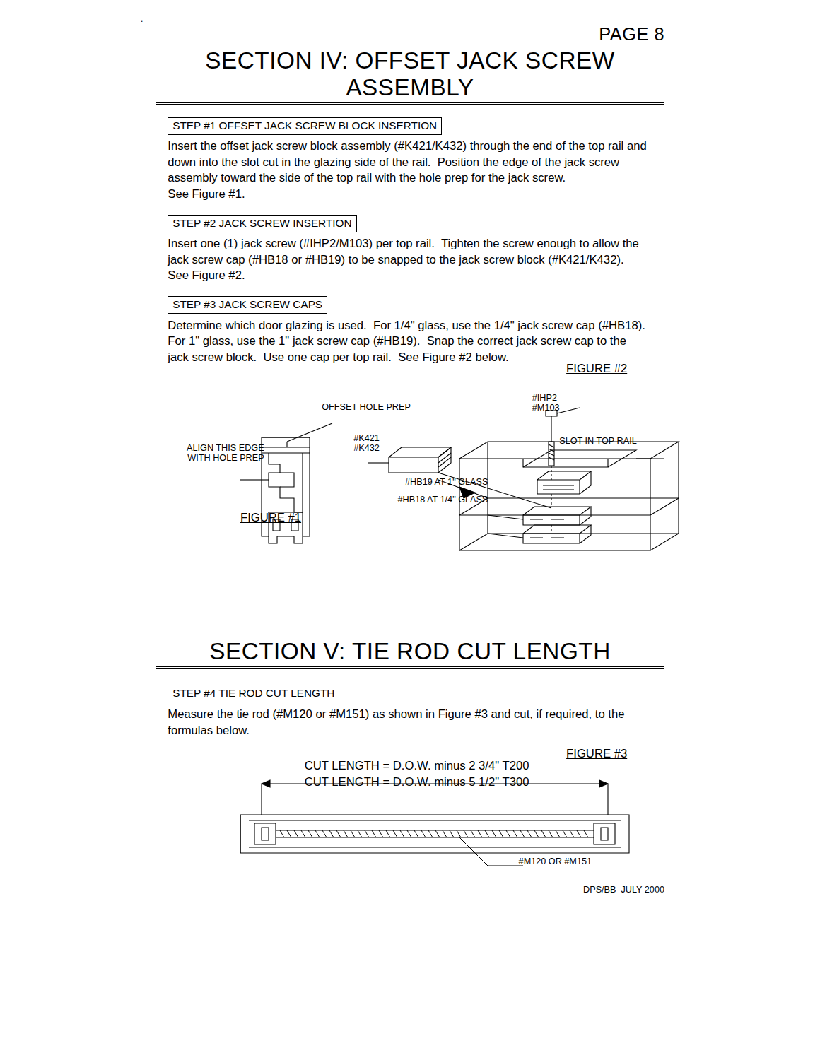.
PAGE 8
SECTION IV: OFFSET JACK SCREW ASSEMBLY
STEP #1 OFFSET JACK SCREW BLOCK INSERTION
Insert the offset jack screw block assembly (#K421/K432) through the end of the top rail and down into the slot cut in the glazing side of the rail. Position the edge of the jack screw assembly toward the side of the top rail with the hole prep for the jack screw.
See Figure #1.
STEP #2 JACK SCREW INSERTION
Insert one (1) jack screw (#IHP2/M103) per top rail. Tighten the screw enough to allow the jack screw cap (#HB18 or #HB19) to be snapped to the jack screw block (#K421/K432). See Figure #2.
STEP #3 JACK SCREW CAPS
Determine which door glazing is used. For 1/4" glass, use the 1/4" jack screw cap (#HB18). For 1" glass, use the 1" jack screw cap (#HB19). Snap the correct jack screw cap to the jack screw block. Use one cap per top rail. See Figure #2 below.
FIGURE #2
OFFSET HOLE PREP
ALIGN THIS EDGE
WITH HOLE PREP
#K421
#K432
#IHP2
#M103
SLOT IN TOP RAIL
#HB19 AT 1" GLASS
#HB18 AT 1/4" GLASS
FIGURE #1
SECTION V: TIE ROD CUT LENGTH
STEP #4 TIE ROD CUT LENGTH
Measure the tie rod (#M120 or #M151) as shown in Figure #3 and cut, if required, to the formulas below.
FIGURE #3
CUT LENGTH = D.O.W. minus 2 3/4" T200
CUT LENGTH = D.O.W. minus 5 1/2" T300
#M120 OR #M151
DPS/BB JULY 2000